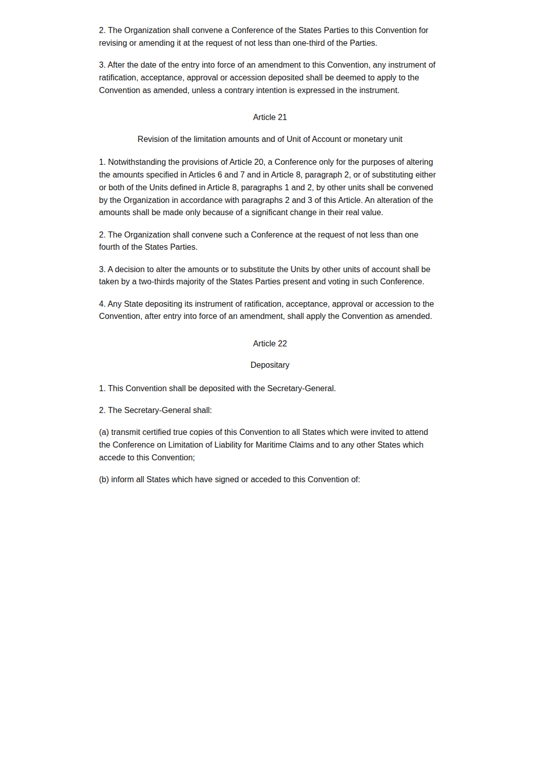2. The Organization shall convene a Conference of the States Parties to this Convention for revising or amending it at the request of not less than one-third of the Parties.
3. After the date of the entry into force of an amendment to this Convention, any instrument of ratification, acceptance, approval or accession deposited shall be deemed to apply to the Convention as amended, unless a contrary intention is expressed in the instrument.
Article 21
Revision of the limitation amounts and of Unit of Account or monetary unit
1. Notwithstanding the provisions of Article 20, a Conference only for the purposes of altering the amounts specified in Articles 6 and 7 and in Article 8, paragraph 2, or of substituting either or both of the Units defined in Article 8, paragraphs 1 and 2, by other units shall be convened by the Organization in accordance with paragraphs 2 and 3 of this Article. An alteration of the amounts shall be made only because of a significant change in their real value.
2. The Organization shall convene such a Conference at the request of not less than one fourth of the States Parties.
3. A decision to alter the amounts or to substitute the Units by other units of account shall be taken by a two-thirds majority of the States Parties present and voting in such Conference.
4. Any State depositing its instrument of ratification, acceptance, approval or accession to the Convention, after entry into force of an amendment, shall apply the Convention as amended.
Article 22
Depositary
1. This Convention shall be deposited with the Secretary-General.
2. The Secretary-General shall:
(a) transmit certified true copies of this Convention to all States which were invited to attend the Conference on Limitation of Liability for Maritime Claims and to any other States which accede to this Convention;
(b) inform all States which have signed or acceded to this Convention of: